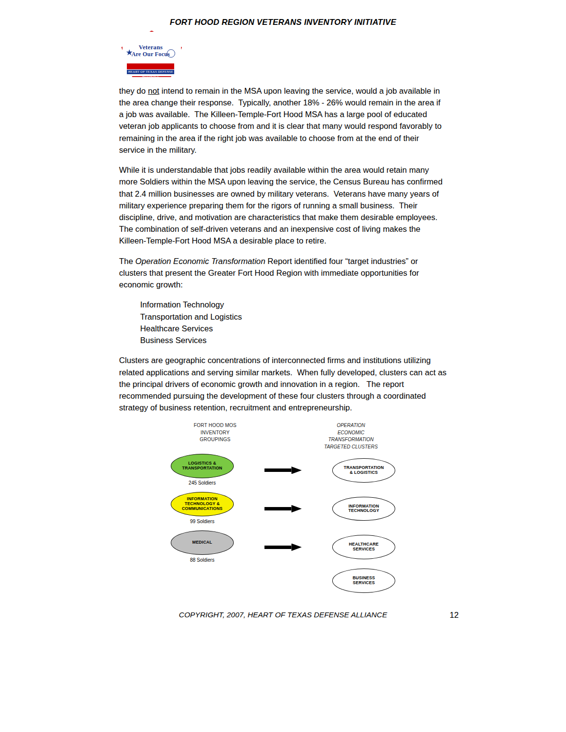FORT HOOD REGION VETERANS INVENTORY INITIATIVE
Veterans
Are Our Focus
HEART OF TEXAS DEFENSE ALLIANCE
they do not intend to remain in the MSA upon leaving the service, would a job available in the area change their response. Typically, another 18% - 26% would remain in the area if a job was available. The Killeen-Temple-Fort Hood MSA has a large pool of educated veteran job applicants to choose from and it is clear that many would respond favorably to remaining in the area if the right job was available to choose from at the end of their service in the military.
While it is understandable that jobs readily available within the area would retain many more Soldiers within the MSA upon leaving the service, the Census Bureau has confirmed that 2.4 million businesses are owned by military veterans. Veterans have many years of military experience preparing them for the rigors of running a small business. Their discipline, drive, and motivation are characteristics that make them desirable employees. The combination of self-driven veterans and an inexpensive cost of living makes the Killeen-Temple-Fort Hood MSA a desirable place to retire.
The Operation Economic Transformation Report identified four “target industries” or clusters that present the Greater Fort Hood Region with immediate opportunities for economic growth:
Information Technology
Transportation and Logistics
Healthcare Services
Business Services
Clusters are geographic concentrations of interconnected firms and institutions utilizing related applications and serving similar markets. When fully developed, clusters can act as the principal drivers of economic growth and innovation in a region. The report recommended pursuing the development of these four clusters through a coordinated strategy of business retention, recruitment and entrepreneurship.
FORT HOOD MOS
INVENTORY
GROUPINGS
OPERATION
ECONOMIC
TRANSFORMATION
TARGETED CLUSTERS
LOGISTICS &
TRANSPORTATION
245 Soldiers
TRANSPORTATION
& LOGISTICS
INFORMATION
TECHNOLOGY &
COMMUNICATIONS
99 Soldiers
INFORMATION
TECHNOLOGY
MEDICAL
88 Soldiers
HEALTHCARE
SERVICES
BUSINESS
SERVICES
COPYRIGHT, 2007, HEART OF TEXAS DEFENSE ALLIANCE 12